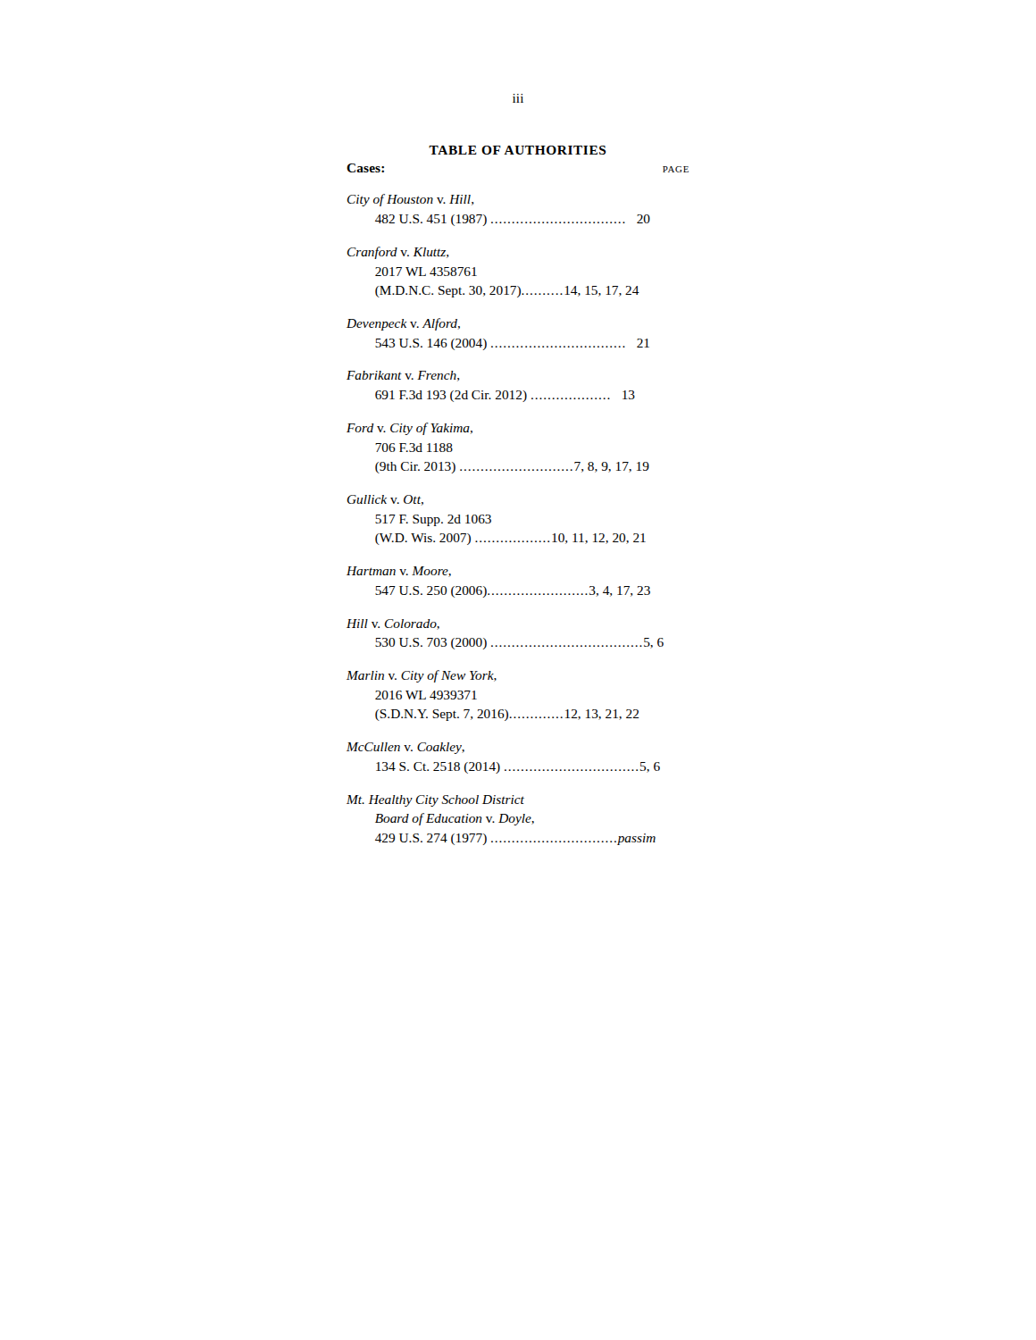iii
Table of Authorities
Cases: PAGE
City of Houston v. Hill,
482 U.S. 451 (1987) ................................ 20
Cranford v. Kluttz,
2017 WL 4358761
(M.D.N.C. Sept. 30, 2017).......... 14, 15, 17, 24
Devenpeck v. Alford,
543 U.S. 146 (2004) ................................ 21
Fabrikant v. French,
691 F.3d 193 (2d Cir. 2012) ................... 13
Ford v. City of Yakima,
706 F.3d 1188
(9th Cir. 2013) ........................... 7, 8, 9, 17, 19
Gullick v. Ott,
517 F. Supp. 2d 1063
(W.D. Wis. 2007) .................. 10, 11, 12, 20, 21
Hartman v. Moore,
547 U.S. 250 (2006)........................ 3, 4, 17, 23
Hill v. Colorado,
530 U.S. 703 (2000) .................................... 5, 6
Marlin v. City of New York,
2016 WL 4939371
(S.D.N.Y. Sept. 7, 2016)............. 12, 13, 21, 22
McCullen v. Coakley,
134 S. Ct. 2518 (2014) ................................ 5, 6
Mt. Healthy City School District
Board of Education v. Doyle,
429 U.S. 274 (1977) .............................. passim